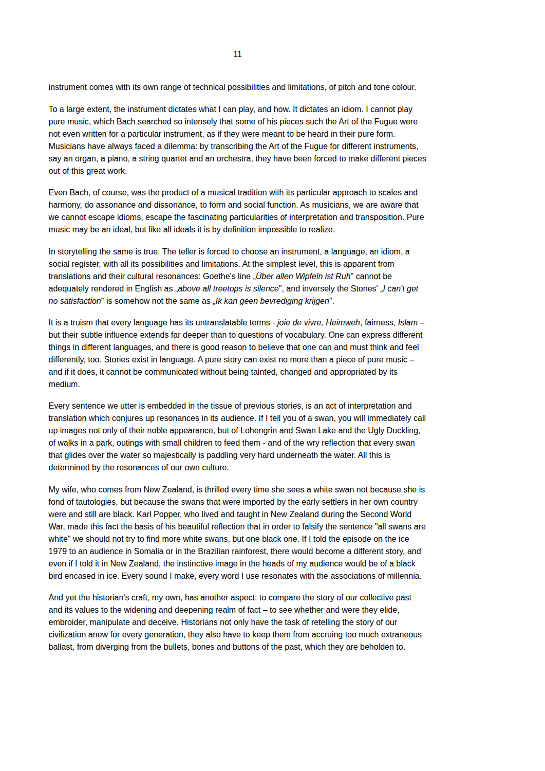11
instrument comes with its own range of technical possibilities and limitations, of pitch and tone colour.
To a large extent, the instrument dictates what I can play, and how. It dictates an idiom. I cannot play pure music, which Bach searched so intensely that some of his pieces such the Art of the Fugue were not even written for a particular instrument, as if they were meant to be heard in their pure form. Musicians have always faced a dilemma: by transcribing the Art of the Fugue for different instruments, say an organ, a piano, a string quartet and an orchestra, they have been forced to make different pieces out of this great work.
Even Bach, of course, was the product of a musical tradition with its particular approach to scales and harmony, do assonance and dissonance, to form and social function. As musicians, we are aware that we cannot escape idioms, escape the fascinating particularities of interpretation and transposition. Pure music may be an ideal, but like all ideals it is by definition impossible to realize.
In storytelling the same is true. The teller is forced to choose an instrument, a language, an idiom, a social register, with all its possibilities and limitations. At the simplest level, this is apparent from translations and their cultural resonances: Goethe's line „Über allen Wipfeln ist Ruh" cannot be adequately rendered in English as „above all treetops is silence", and inversely the Stones' „I can't get no satisfaction" is somehow not the same as „Ik kan geen bevrediging krijgen".
It is a truism that every language has its untranslatable terms - joie de vivre, Heimweh, fairness, Islam – but their subtle influence extends far deeper than to questions of vocabulary. One can express different things in different languages, and there is good reason to believe that one can and must think and feel differently, too. Stories exist in language. A pure story can exist no more than a piece of pure music – and if it does, it cannot be communicated without being tainted, changed and appropriated by its medium.
Every sentence we utter is embedded in the tissue of previous stories, is an act of interpretation and translation which conjures up resonances in its audience. If I tell you of a swan, you will immediately call up images not only of their noble appearance, but of Lohengrin and Swan Lake and the Ugly Duckling, of walks in a park, outings with small children to feed them - and of the wry reflection that every swan that glides over the water so majestically is paddling very hard underneath the water. All this is determined by the resonances of our own culture.
My wife, who comes from New Zealand, is thrilled every time she sees a white swan not because she is fond of tautologies, but because the swans that were imported by the early settlers in her own country were and still are black. Karl Popper, who lived and taught in New Zealand during the Second World War, made this fact the basis of his beautiful reflection that in order to falsify the sentence "all swans are white" we should not try to find more white swans, but one black one. If I told the episode on the ice 1979 to an audience in Somalia or in the Brazilian rainforest, there would become a different story, and even if I told it in New Zealand, the instinctive image in the heads of my audience would be of a black bird encased in ice. Every sound I make, every word I use resonates with the associations of millennia.
And yet the historian's craft, my own, has another aspect: to compare the story of our collective past and its values to the widening and deepening realm of fact – to see whether and were they elide, embroider, manipulate and deceive. Historians not only have the task of retelling the story of our civilization anew for every generation, they also have to keep them from accruing too much extraneous ballast, from diverging from the bullets, bones and buttons of the past, which they are beholden to.